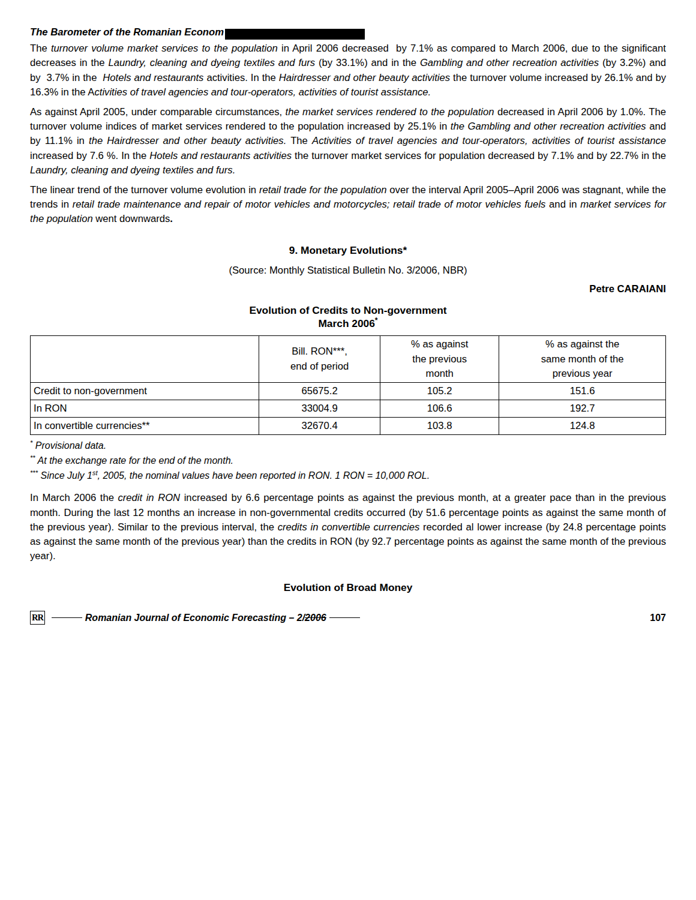The Barometer of the Romanian Econom
The turnover volume market services to the population in April 2006 decreased by 7.1% as compared to March 2006, due to the significant decreases in the Laundry, cleaning and dyeing textiles and furs (by 33.1%) and in the Gambling and other recreation activities (by 3.2%) and by 3.7% in the Hotels and restaurants activities. In the Hairdresser and other beauty activities the turnover volume increased by 26.1% and by 16.3% in the Activities of travel agencies and tour-operators, activities of tourist assistance.
As against April 2005, under comparable circumstances, the market services rendered to the population decreased in April 2006 by 1.0%. The turnover volume indices of market services rendered to the population increased by 25.1% in the Gambling and other recreation activities and by 11.1% in the Hairdresser and other beauty activities. The Activities of travel agencies and tour-operators, activities of tourist assistance increased by 7.6 %. In the Hotels and restaurants activities the turnover market services for population decreased by 7.1% and by 22.7% in the Laundry, cleaning and dyeing textiles and furs.
The linear trend of the turnover volume evolution in retail trade for the population over the interval April 2005–April 2006 was stagnant, while the trends in retail trade maintenance and repair of motor vehicles and motorcycles; retail trade of motor vehicles fuels and in market services for the population went downwards.
9. Monetary Evolutions*
(Source: Monthly Statistical Bulletin No. 3/2006, NBR)
Petre CARAIANI
Evolution of Credits to Non-government
March 2006*
| | Bill. RON***, end of period | % as against the previous month | % as against the same month of the previous year |
| --- | --- | --- | --- |
| Credit to non-government | 65675.2 | 105.2 | 151.6 |
| In RON | 33004.9 | 106.6 | 192.7 |
| In convertible currencies** | 32670.4 | 103.8 | 124.8 |
* Provisional data.
** At the exchange rate for the end of the month.
*** Since July 1st, 2005, the nominal values have been reported in RON. 1 RON = 10,000 ROL.
In March 2006 the credit in RON increased by 6.6 percentage points as against the previous month, at a greater pace than in the previous month. During the last 12 months an increase in non-governmental credits occurred (by 51.6 percentage points as against the same month of the previous year). Similar to the previous interval, the credits in convertible currencies recorded al lower increase (by 24.8 percentage points as against the same month of the previous year) than the credits in RON (by 92.7 percentage points as against the same month of the previous year).
Evolution of Broad Money
RR Romanian Journal of Economic Forecasting – 2/2006 107